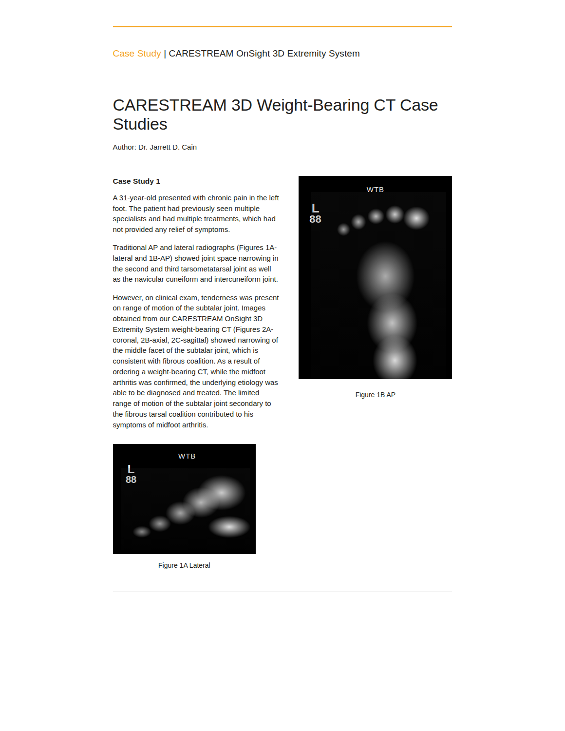Case Study | CARESTREAM OnSight 3D Extremity System
CARESTREAM 3D Weight-Bearing CT Case Studies
Author: Dr. Jarrett D. Cain
Case Study 1
A 31-year-old presented with chronic pain in the left foot. The patient had previously seen multiple specialists and had multiple treatments, which had not provided any relief of symptoms.
Traditional AP and lateral radiographs (Figures 1A-lateral and 1B-AP) showed joint space narrowing in the second and third tarsometatarsal joint as well as the navicular cuneiform and intercuneiform joint.
However, on clinical exam, tenderness was present on range of motion of the subtalar joint. Images obtained from our CARESTREAM OnSight 3D Extremity System weight-bearing CT (Figures 2A-coronal, 2B-axial, 2C-sagittal) showed narrowing of the middle facet of the subtalar joint, which is consistent with fibrous coalition. As a result of ordering a weight-bearing CT, while the midfoot arthritis was confirmed, the underlying etiology was able to be diagnosed and treated. The limited range of motion of the subtalar joint secondary to the fibrous tarsal coalition contributed to his symptoms of midfoot arthritis.
WTB
L88
Figure 1A Lateral
WTB
L88
Figure 1B AP